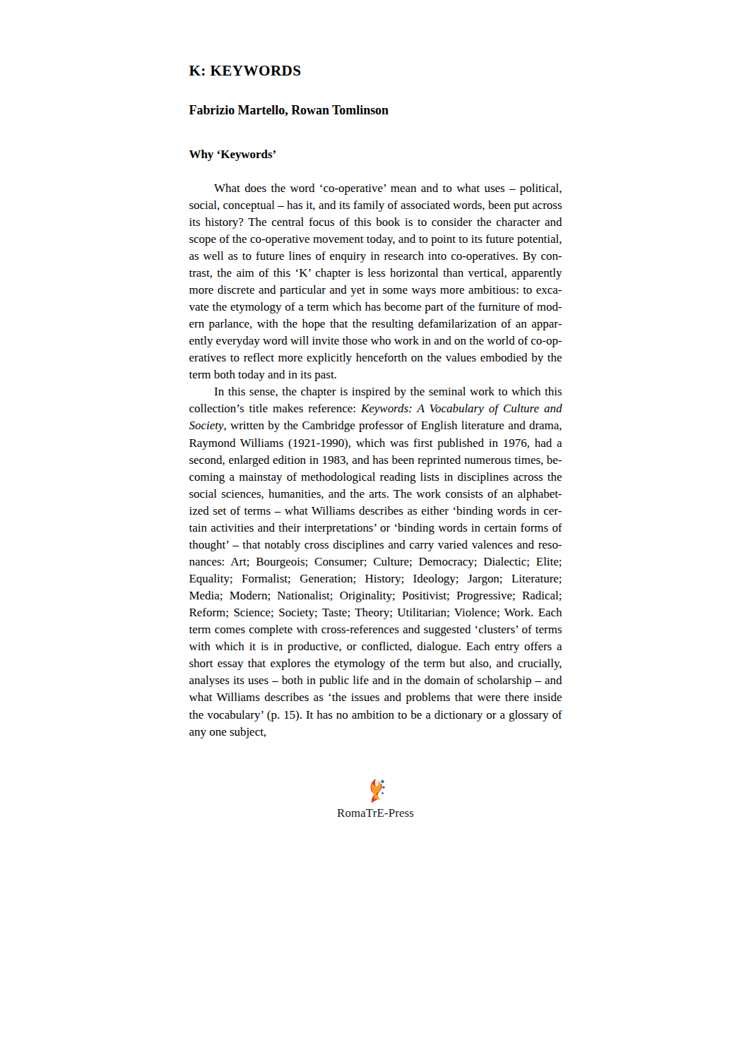K: KEYWORDS
Fabrizio Martello, Rowan Tomlinson
Why ‘Keywords’
What does the word ‘co-operative’ mean and to what uses – political, social, conceptual – has it, and its family of associated words, been put across its history? The central focus of this book is to consider the character and scope of the co-operative movement today, and to point to its future potential, as well as to future lines of enquiry in research into co-operatives. By contrast, the aim of this ‘K’ chapter is less horizontal than vertical, apparently more discrete and particular and yet in some ways more ambitious: to excavate the etymology of a term which has become part of the furniture of modern parlance, with the hope that the resulting defamilarization of an apparently everyday word will invite those who work in and on the world of co-operatives to reflect more explicitly henceforth on the values embodied by the term both today and in its past.
In this sense, the chapter is inspired by the seminal work to which this collection’s title makes reference: Keywords: A Vocabulary of Culture and Society, written by the Cambridge professor of English literature and drama, Raymond Williams (1921-1990), which was first published in 1976, had a second, enlarged edition in 1983, and has been reprinted numerous times, becoming a mainstay of methodological reading lists in disciplines across the social sciences, humanities, and the arts. The work consists of an alphabetized set of terms – what Williams describes as either ‘binding words in certain activities and their interpretations’ or ‘binding words in certain forms of thought’ – that notably cross disciplines and carry varied valences and resonances: Art; Bourgeois; Consumer; Culture; Democracy; Dialectic; Elite; Equality; Formalist; Generation; History; Ideology; Jargon; Literature; Media; Modern; Nationalist; Originality; Positivist; Progressive; Radical; Reform; Science; Society; Taste; Theory; Utilitarian; Violence; Work. Each term comes complete with cross-references and suggested ‘clusters’ of terms with which it is in productive, or conflicted, dialogue. Each entry offers a short essay that explores the etymology of the term but also, and crucially, analyses its uses – both in public life and in the domain of scholarship – and what Williams describes as ‘the issues and problems that were there inside the vocabulary’ (p. 15). It has no ambition to be a dictionary or a glossary of any one subject,
Roma TrE-Press